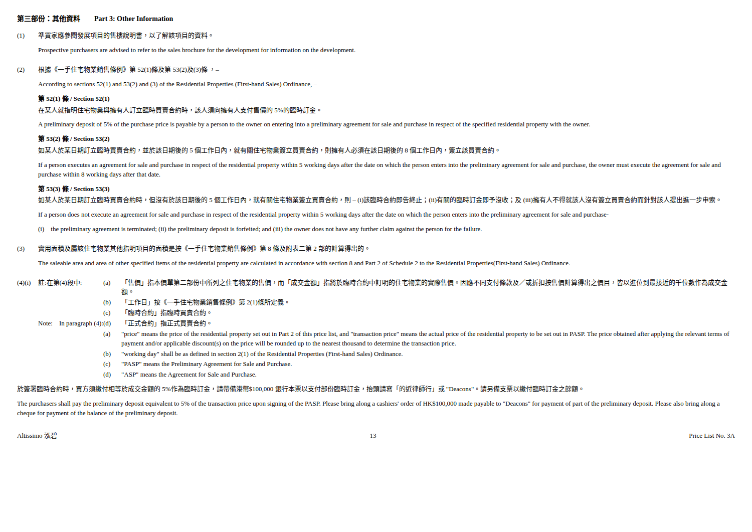第三部份：其他資料　　Part 3: Other Information
(1)
準買家應參閱發展項目的售樓說明書，以了解該項目的資料。
Prospective purchasers are advised to refer to the sales brochure for the development for information on the development.
(2)
根據《一手住宅物業銷售條例》第 52(1)條及第 53(2)及(3)條 ，–
According to sections 52(1) and 53(2) and (3) of the Residential Properties (First-hand Sales) Ordinance, –
第 52(1) 條 / Section 52(1)
在某人就指明住宅物業與擁有人訂立臨時買賣合約時，該人須向擁有人支付售價的 5%的臨時訂金。
A preliminary deposit of 5% of the purchase price is payable by a person to the owner on entering into a preliminary agreement for sale and purchase in respect of the specified residential property with the owner.
第 53(2) 條 / Section 53(2)
如某人於某日期訂立臨時買賣合約，並於該日期後的 5 個工作日內，就有關住宅物業簽立買賣合約，則擁有人必須在該日期後的 8 個工作日內，簽立該買賣合約。
If a person executes an agreement for sale and purchase in respect of the residential property within 5 working days after the date on which the person enters into the preliminary agreement for sale and purchase, the owner must execute the agreement for sale and purchase within 8 working days after that date.
第 53(3) 條 / Section 53(3)
如某人於某日期訂立臨時買賣合約時，但沒有於該日期後的 5 個工作日內，就有關住宅物業簽立買賣合約，則 – (i)該臨時合約即告終止；(ii)有關的臨時訂金即予沒收；及 (iii)擁有人不得就該人沒有簽立買賣合約而針對該人提出進一步申索。
If a person does not execute an agreement for sale and purchase in respect of the residential property within 5 working days after the date on which the person enters into the preliminary agreement for sale and purchase-
(i) the preliminary agreement is terminated; (ii) the preliminary deposit is forfeited; and (iii) the owner does not have any further claim against the person for the failure.
(3)
實用面積及屬該住宅物業其他指明項目的面積是按《一手住宅物業銷售條例》第 8 條及附表二第 2 部的計算得出的。
The saleable area and area of other specified items of the residential property are calculated in accordance with section 8 and Part 2 of Schedule 2 to the Residential Properties(First-hand Sales) Ordinance.
(4)(i)
| 註:在第(4)段中: | (a) | 「售價」指本價單第二部份中所列之住宅物業的售價，而「成交金額」指將於臨時合約中訂明的住宅物業的實際售價。因應不同支付條款及／或折扣按售價計算得出之價目，皆以進位到最接近的千位數作為成交金額。 |
| | (b) | 「工作日」按《一手住宅物業銷售條例》第 2(1)條所定義。 |
| | (c) | 「臨時合約」指臨時買賣合約。 |
| Note: In paragraph (4): | (d) | 「正式合約」指正式買賣合約。 |
| | (a) | "price" means the price of the residential property set out in Part 2 of this price list, and "transaction price" means the actual price of the residential property to be set out in PASP. The price obtained after applying the relevant terms of payment and/or applicable discount(s) on the price will be rounded up to the nearest thousand to determine the transaction price. |
| | (b) | "working day" shall be as defined in section 2(1) of the Residential Properties (First-hand Sales) Ordinance. |
| | (c) | "PASP" means the Preliminary Agreement for Sale and Purchase. |
| | (d) | "ASP" means the Agreement for Sale and Purchase. |
於簽署臨時合約時，買方須繳付相等於成交金額的 5%作為臨時訂金，請帶備港幣$100,000 銀行本票以支付部份臨時訂金，抬頭請寫「的近律師行」或 "Deacons"。請另備支票以繳付臨時訂金之餘額。
The purchasers shall pay the preliminary deposit equivalent to 5% of the transaction price upon signing of the PASP. Please bring along a cashiers' order of HK$100,000 made payable to "Deacons" for payment of part of the preliminary deposit. Please also bring along a cheque for payment of the balance of the preliminary deposit.
Altissimo 泓碧
13
Price List No. 3A